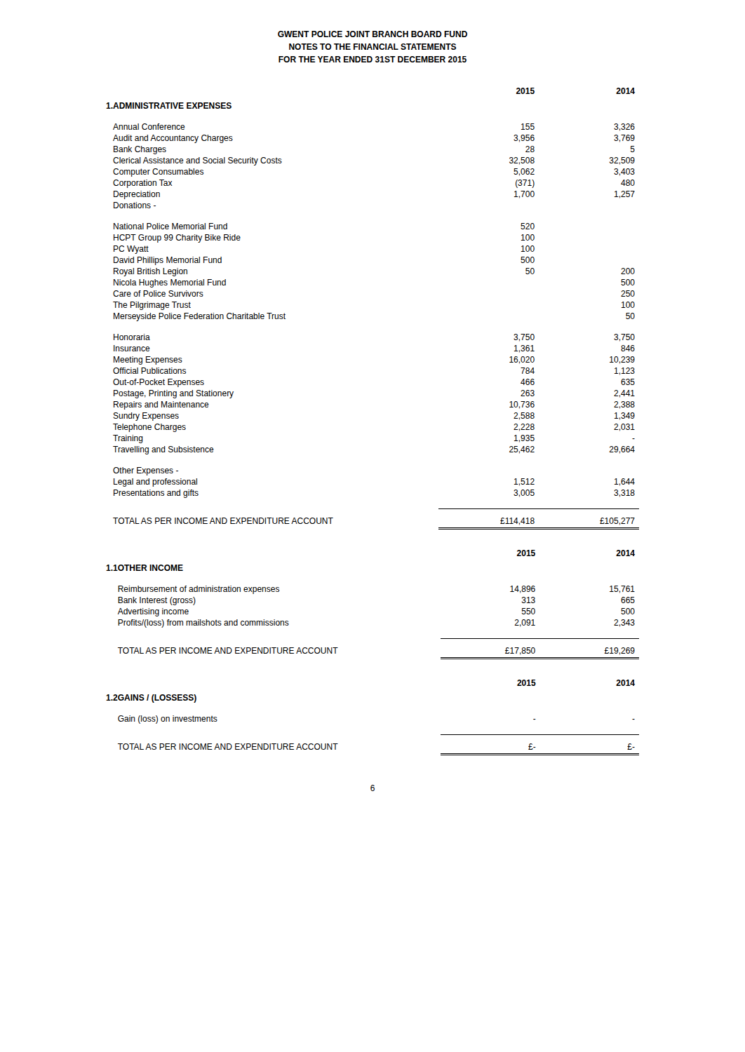GWENT POLICE JOINT BRANCH BOARD FUND
NOTES TO THE FINANCIAL STATEMENTS
FOR THE YEAR ENDED 31ST DECEMBER 2015
| | | 2015 | 2014 |
| 1. | ADMINISTRATIVE EXPENSES | | |
| | Annual Conference | 155 | 3,326 |
| | Audit and Accountancy Charges | 3,956 | 3,769 |
| | Bank Charges | 28 | 5 |
| | Clerical Assistance and Social Security Costs | 32,508 | 32,509 |
| | Computer Consumables | 5,062 | 3,403 |
| | Corporation Tax | (371) | 480 |
| | Depreciation | 1,700 | 1,257 |
| | Donations - | | |
| | National Police Memorial Fund | 520 | |
| | HCPT Group 99 Charity Bike Ride | 100 | |
| | PC Wyatt | 100 | |
| | David Phillips Memorial Fund | 500 | |
| | Royal British Legion | 50 | 200 |
| | Nicola Hughes Memorial Fund | | 500 |
| | Care of Police Survivors | | 250 |
| | The Pilgrimage Trust | | 100 |
| | Merseyside Police Federation Charitable Trust | | 50 |
| | Honoraria | 3,750 | 3,750 |
| | Insurance | 1,361 | 846 |
| | Meeting Expenses | 16,020 | 10,239 |
| | Official Publications | 784 | 1,123 |
| | Out-of-Pocket Expenses | 466 | 635 |
| | Postage, Printing and Stationery | 263 | 2,441 |
| | Repairs and Maintenance | 10,736 | 2,388 |
| | Sundry Expenses | 2,588 | 1,349 |
| | Telephone Charges | 2,228 | 2,031 |
| | Training | 1,935 | - |
| | Travelling and Subsistence | 25,462 | 29,664 |
| | Other Expenses - | | |
| | Legal and professional | 1,512 | 1,644 |
| | Presentations and gifts | 3,005 | 3,318 |
| | TOTAL AS PER INCOME AND EXPENDITURE ACCOUNT | £ 114,418 | £ 105,277 |
| | | 2015 | 2014 |
| 1.1 | OTHER INCOME | | |
| | Reimbursement of administration expenses | 14,896 | 15,761 |
| | Bank Interest (gross) | 313 | 665 |
| | Advertising income | 550 | 500 |
| | Profits/(loss) from mailshots and commissions | 2,091 | 2,343 |
| | TOTAL AS PER INCOME AND EXPENDITURE ACCOUNT | £ 17,850 | £ 19,269 |
| | | 2015 | 2014 |
| 1.2 | GAINS / (LOSSESS) | | |
| | Gain (loss) on investments | - | - |
| | TOTAL AS PER INCOME AND EXPENDITURE ACCOUNT | £ - | £ - |
6